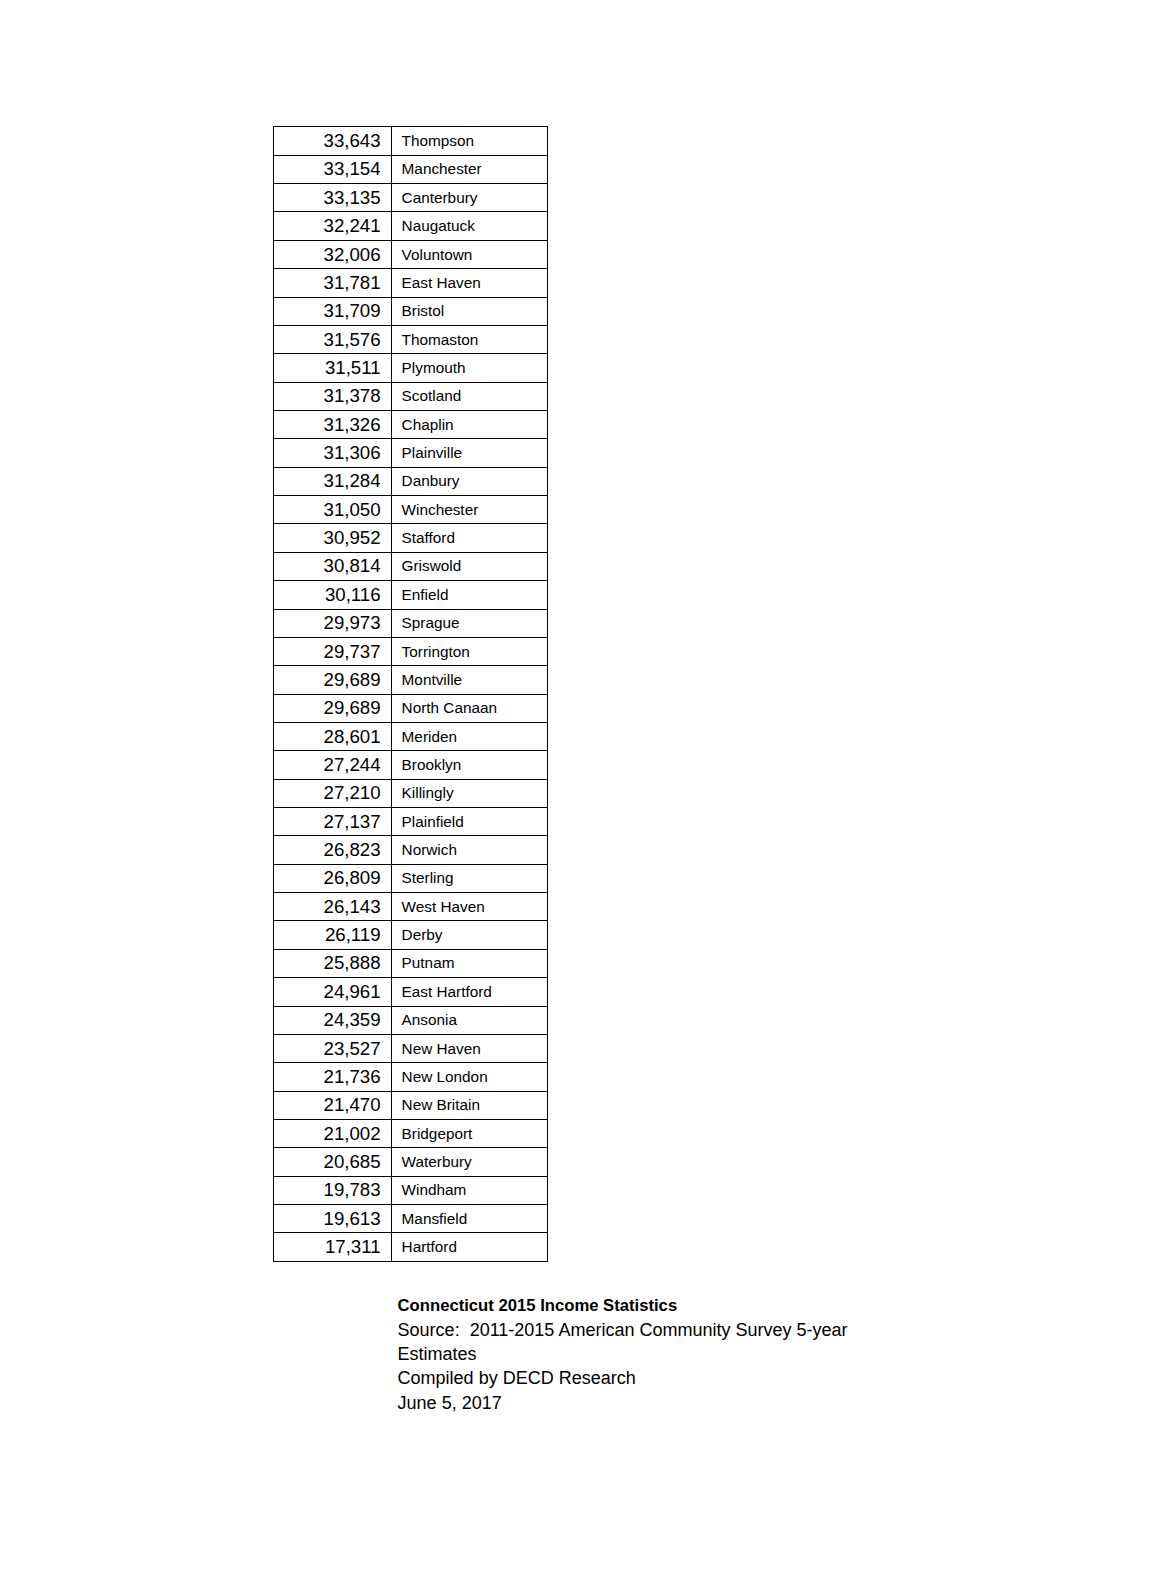| 33,643 | Thompson |
| 33,154 | Manchester |
| 33,135 | Canterbury |
| 32,241 | Naugatuck |
| 32,006 | Voluntown |
| 31,781 | East Haven |
| 31,709 | Bristol |
| 31,576 | Thomaston |
| 31,511 | Plymouth |
| 31,378 | Scotland |
| 31,326 | Chaplin |
| 31,306 | Plainville |
| 31,284 | Danbury |
| 31,050 | Winchester |
| 30,952 | Stafford |
| 30,814 | Griswold |
| 30,116 | Enfield |
| 29,973 | Sprague |
| 29,737 | Torrington |
| 29,689 | Montville |
| 29,689 | North Canaan |
| 28,601 | Meriden |
| 27,244 | Brooklyn |
| 27,210 | Killingly |
| 27,137 | Plainfield |
| 26,823 | Norwich |
| 26,809 | Sterling |
| 26,143 | West Haven |
| 26,119 | Derby |
| 25,888 | Putnam |
| 24,961 | East Hartford |
| 24,359 | Ansonia |
| 23,527 | New Haven |
| 21,736 | New London |
| 21,470 | New Britain |
| 21,002 | Bridgeport |
| 20,685 | Waterbury |
| 19,783 | Windham |
| 19,613 | Mansfield |
| 17,311 | Hartford |
Connecticut 2015 Income Statistics
Source: 2011-2015 American Community Survey 5-year Estimates
Compiled by DECD Research
June 5, 2017